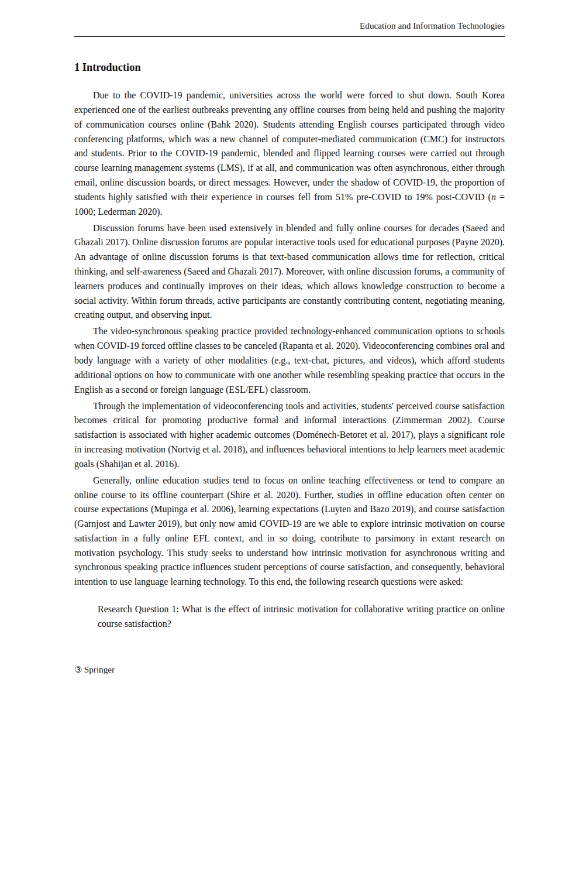Education and Information Technologies
1 Introduction
Due to the COVID-19 pandemic, universities across the world were forced to shut down. South Korea experienced one of the earliest outbreaks preventing any offline courses from being held and pushing the majority of communication courses online (Bahk 2020). Students attending English courses participated through video conferencing platforms, which was a new channel of computer-mediated communication (CMC) for instructors and students. Prior to the COVID-19 pandemic, blended and flipped learning courses were carried out through course learning management systems (LMS), if at all, and communication was often asynchronous, either through email, online discussion boards, or direct messages. However, under the shadow of COVID-19, the proportion of students highly satisfied with their experience in courses fell from 51% pre-COVID to 19% post-COVID (n = 1000; Lederman 2020).
Discussion forums have been used extensively in blended and fully online courses for decades (Saeed and Ghazali 2017). Online discussion forums are popular interactive tools used for educational purposes (Payne 2020). An advantage of online discussion forums is that text-based communication allows time for reflection, critical thinking, and self-awareness (Saeed and Ghazali 2017). Moreover, with online discussion forums, a community of learners produces and continually improves on their ideas, which allows knowledge construction to become a social activity. Within forum threads, active participants are constantly contributing content, negotiating meaning, creating output, and observing input.
The video-synchronous speaking practice provided technology-enhanced communication options to schools when COVID-19 forced offline classes to be canceled (Rapanta et al. 2020). Videoconferencing combines oral and body language with a variety of other modalities (e.g., text-chat, pictures, and videos), which afford students additional options on how to communicate with one another while resembling speaking practice that occurs in the English as a second or foreign language (ESL/EFL) classroom.
Through the implementation of videoconferencing tools and activities, students' perceived course satisfaction becomes critical for promoting productive formal and informal interactions (Zimmerman 2002). Course satisfaction is associated with higher academic outcomes (Doménech-Betoret et al. 2017), plays a significant role in increasing motivation (Nortvig et al. 2018), and influences behavioral intentions to help learners meet academic goals (Shahijan et al. 2016).
Generally, online education studies tend to focus on online teaching effectiveness or tend to compare an online course to its offline counterpart (Shire et al. 2020). Further, studies in offline education often center on course expectations (Mupinga et al. 2006), learning expectations (Luyten and Bazo 2019), and course satisfaction (Garnjost and Lawter 2019), but only now amid COVID-19 are we able to explore intrinsic motivation on course satisfaction in a fully online EFL context, and in so doing, contribute to parsimony in extant research on motivation psychology. This study seeks to understand how intrinsic motivation for asynchronous writing and synchronous speaking practice influences student perceptions of course satisfaction, and consequently, behavioral intention to use language learning technology. To this end, the following research questions were asked:
Research Question 1: What is the effect of intrinsic motivation for collaborative writing practice on online course satisfaction?
③ Springer